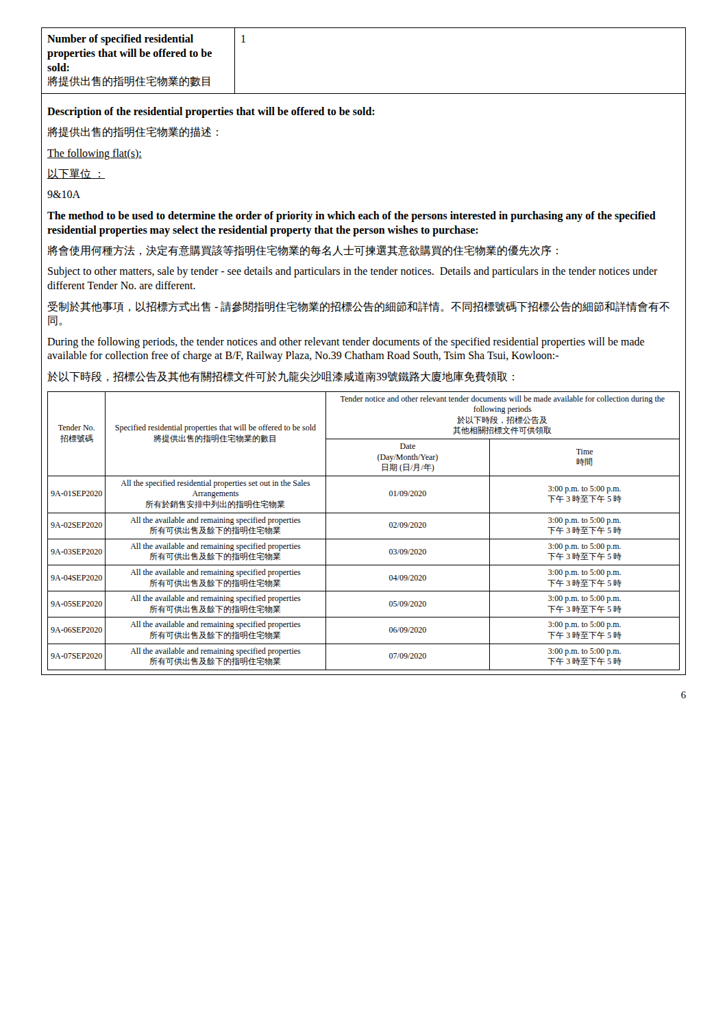| Number of specified residential properties that will be offered to be sold: 將提供出售的指明住宅物業的數目 | 1 |
| Description of the residential properties that will be offered to be sold: 將提供出售的指明住宅物業的描述： The following flat(s): 以下單位 ： 9&10A The method to be used to determine the order of priority in which each of the persons interested in purchasing any of the specified residential properties may select the residential property that the person wishes to purchase: 將會使用何種方法，決定有意購買該等指明住宅物業的每名人士可揀選其意欲購買的住宅物業的優先次序： Subject to other matters, sale by tender - see details and particulars in the tender notices. Details and particulars in the tender notices under different Tender No. are different. 受制於其他事項，以招標方式出售 - 請參閱指明住宅物業的招標公告的細節和詳情。不同招標號碼下招標公告的細節和詳情會有不同。 During the following periods, the tender notices and other relevant tender documents of the specified residential properties will be made available for collection free of charge at B/F, Railway Plaza, No.39 Chatham Road South, Tsim Sha Tsui, Kowloon:- 於以下時段，招標公告及其他有關招標文件可於九龍尖沙咀漆咸道南39號鐵路大廈地庫免費領取： / Tender No. 招標號碼 / Specified residential properties that will be offered to be sold 將提供出售的指明住宅物業的數目 / Tender notice and other relevant tender documents will be made available for collection during the following periods 於以下時段，招標公告及 其他相關招標文件可供領取 / / --- / --- / --- / / Date (Day/Month/Year) 日期 (日/月/年) / Time 時間 / / 9A-01SEP2020 / All the specified residential properties set out in the Sales Arrangements 所有於銷售安排中列出的指明住宅物業 / 01/09/2020 / 3:00 p.m. to 5:00 p.m. 下午 3 時至下午 5 時 / / 9A-02SEP2020 / All the available and remaining specified properties 所有可供出售及餘下的指明住宅物業 / 02/09/2020 / 3:00 p.m. to 5:00 p.m. 下午 3 時至下午 5 時 / / 9A-03SEP2020 / All the available and remaining specified properties 所有可供出售及餘下的指明住宅物業 / 03/09/2020 / 3:00 p.m. to 5:00 p.m. 下午 3 時至下午 5 時 / / 9A-04SEP2020 / All the available and remaining specified properties 所有可供出售及餘下的指明住宅物業 / 04/09/2020 / 3:00 p.m. to 5:00 p.m. 下午 3 時至下午 5 時 / / 9A-05SEP2020 / All the available and remaining specified properties 所有可供出售及餘下的指明住宅物業 / 05/09/2020 / 3:00 p.m. to 5:00 p.m. 下午 3 時至下午 5 時 / / 9A-06SEP2020 / All the available and remaining specified properties 所有可供出售及餘下的指明住宅物業 / 06/09/2020 / 3:00 p.m. to 5:00 p.m. 下午 3 時至下午 5 時 / / 9A-07SEP2020 / All the available and remaining specified properties 所有可供出售及餘下的指明住宅物業 / 07/09/2020 / 3:00 p.m. to 5:00 p.m. 下午 3 時至下午 5 時 / |
6